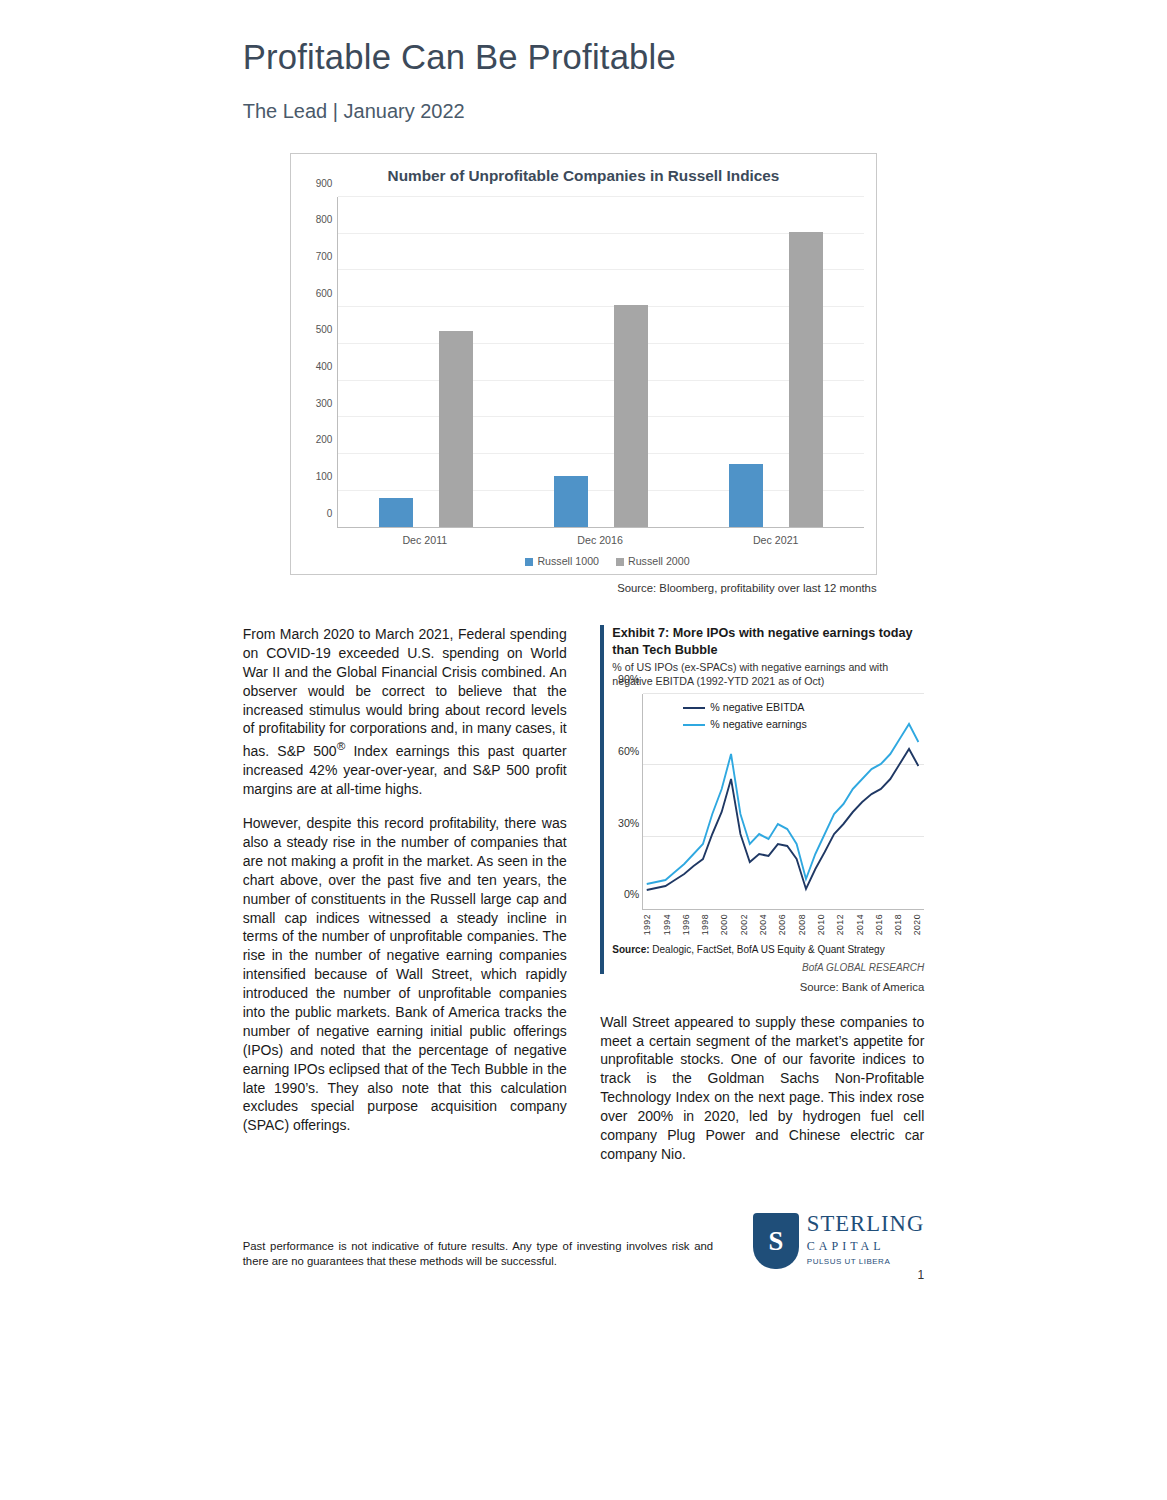Profitable Can Be Profitable
The Lead | January 2022
Number of Unprofitable Companies in Russell Indices
900
800
700
600
500
400
300
200
100
0
Dec 2011
Dec 2016
Dec 2021
Russell 1000 Russell 2000
Source: Bloomberg, profitability over last 12 months
From March 2020 to March 2021, Federal spending on COVID-19 exceeded U.S. spending on World War II and the Global Financial Crisis combined. An observer would be correct to believe that the increased stimulus would bring about record levels of profitability for corporations and, in many cases, it has. S&P 500® Index earnings this past quarter increased 42% year-over-year, and S&P 500 profit margins are at all-time highs.
However, despite this record profitability, there was also a steady rise in the number of companies that are not making a profit in the market. As seen in the chart above, over the past five and ten years, the number of constituents in the Russell large cap and small cap indices witnessed a steady incline in terms of the number of unprofitable companies. The rise in the number of negative earning companies intensified because of Wall Street, which rapidly introduced the number of unprofitable companies into the public markets. Bank of America tracks the number of negative earning initial public offerings (IPOs) and noted that the percentage of negative earning IPOs eclipsed that of the Tech Bubble in the late 1990’s. They also note that this calculation excludes special purpose acquisition company (SPAC) offerings.
Exhibit 7: More IPOs with negative earnings today than Tech Bubble
% of US IPOs (ex-SPACs) with negative earnings and with negative EBITDA (1992-YTD 2021 as of Oct)
90%
60%
30%
0%
% negative EBITDA
% negative earnings
19921994199619982000 20022004200620082010 20122014201620182020
Source: Dealogic, FactSet, BofA US Equity & Quant Strategy
BofA GLOBAL RESEARCH
Source: Bank of America
Wall Street appeared to supply these companies to meet a certain segment of the market’s appetite for unprofitable stocks. One of our favorite indices to track is the Goldman Sachs Non-Profitable Technology Index on the next page. This index rose over 200% in 2020, led by hydrogen fuel cell company Plug Power and Chinese electric car company Nio.
Past performance is not indicative of future results. Any type of investing involves risk and there are no guarantees that these methods will be successful.
S
STERLING
CAPITAL
PULSUS UT LIBERA
1